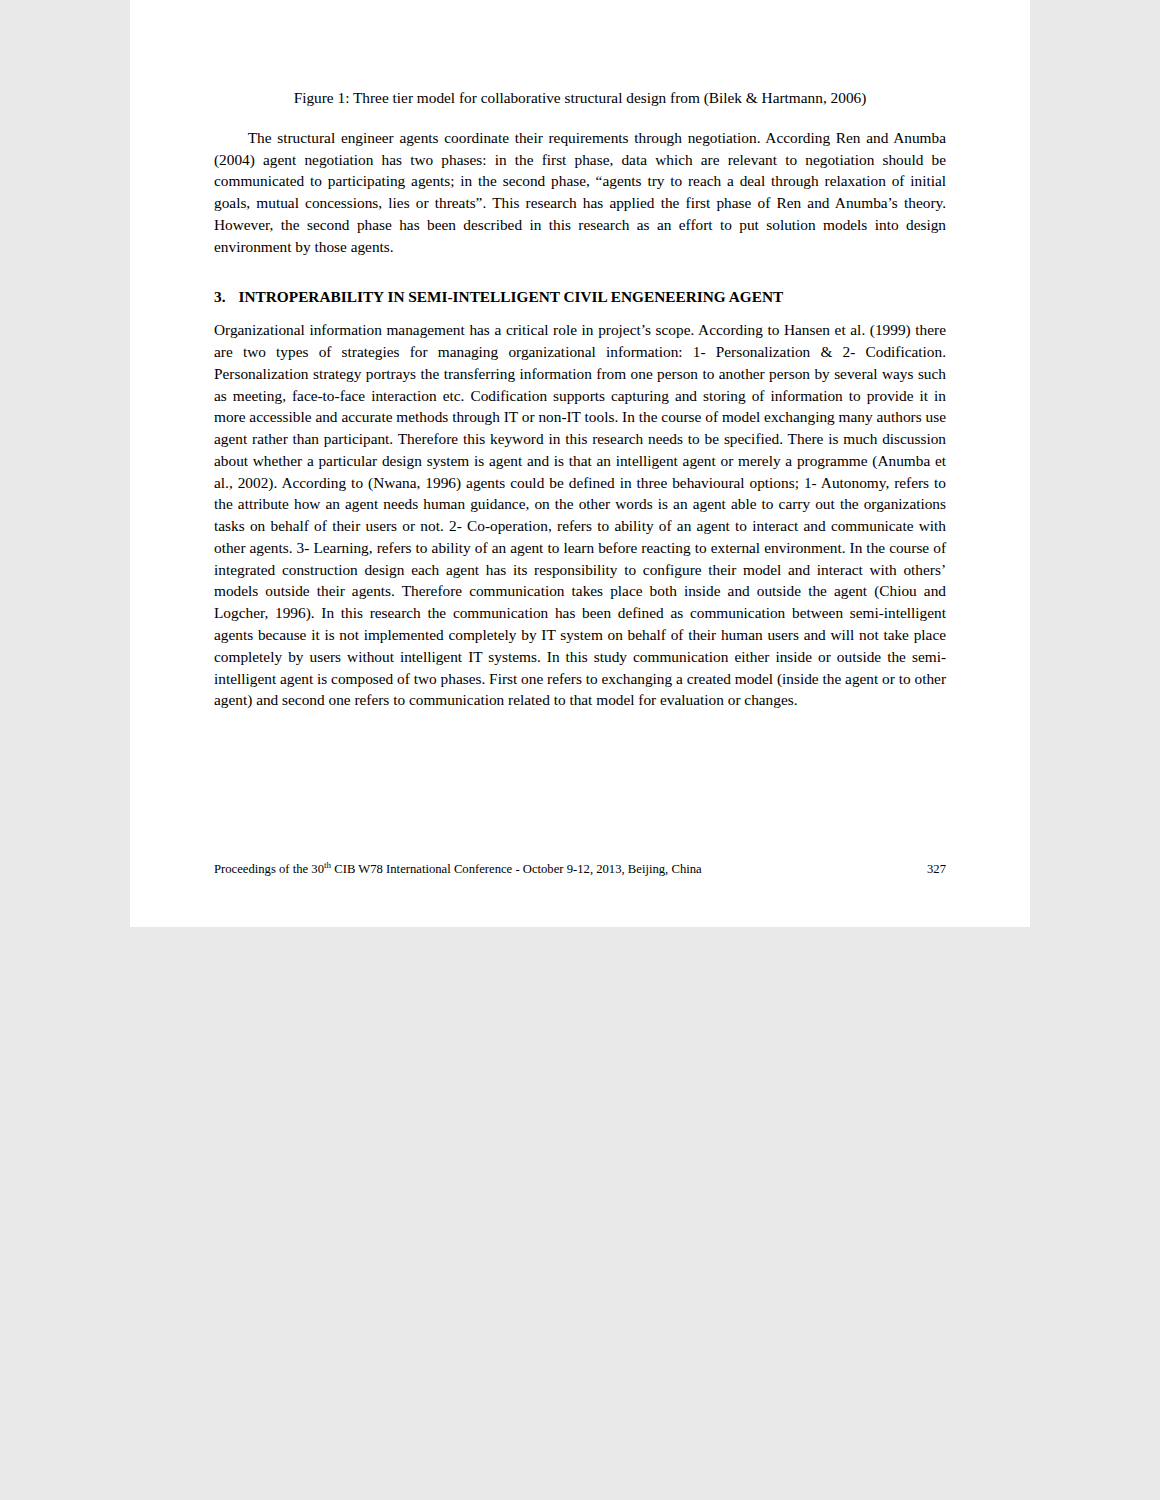Figure 1: Three tier model for collaborative structural design from (Bilek & Hartmann, 2006)
The structural engineer agents coordinate their requirements through negotiation. According Ren and Anumba (2004) agent negotiation has two phases: in the first phase, data which are relevant to negotiation should be communicated to participating agents; in the second phase, “agents try to reach a deal through relaxation of initial goals, mutual concessions, lies or threats”. This research has applied the first phase of Ren and Anumba’s theory. However, the second phase has been described in this research as an effort to put solution models into design environment by those agents.
3. INTROPERABILITY IN SEMI-INTELLIGENT CIVIL ENGENEERING AGENT
Organizational information management has a critical role in project’s scope. According to Hansen et al. (1999) there are two types of strategies for managing organizational information: 1- Personalization & 2- Codification. Personalization strategy portrays the transferring information from one person to another person by several ways such as meeting, face-to-face interaction etc. Codification supports capturing and storing of information to provide it in more accessible and accurate methods through IT or non-IT tools. In the course of model exchanging many authors use agent rather than participant. Therefore this keyword in this research needs to be specified. There is much discussion about whether a particular design system is agent and is that an intelligent agent or merely a programme (Anumba et al., 2002). According to (Nwana, 1996) agents could be defined in three behavioural options; 1- Autonomy, refers to the attribute how an agent needs human guidance, on the other words is an agent able to carry out the organizations tasks on behalf of their users or not. 2- Co-operation, refers to ability of an agent to interact and communicate with other agents. 3- Learning, refers to ability of an agent to learn before reacting to external environment. In the course of integrated construction design each agent has its responsibility to configure their model and interact with others’ models outside their agents. Therefore communication takes place both inside and outside the agent (Chiou and Logcher, 1996). In this research the communication has been defined as communication between semi-intelligent agents because it is not implemented completely by IT system on behalf of their human users and will not take place completely by users without intelligent IT systems. In this study communication either inside or outside the semi-intelligent agent is composed of two phases. First one refers to exchanging a created model (inside the agent or to other agent) and second one refers to communication related to that model for evaluation or changes.
Proceedings of the 30th CIB W78 International Conference - October 9-12, 2013, Beijing, China
327